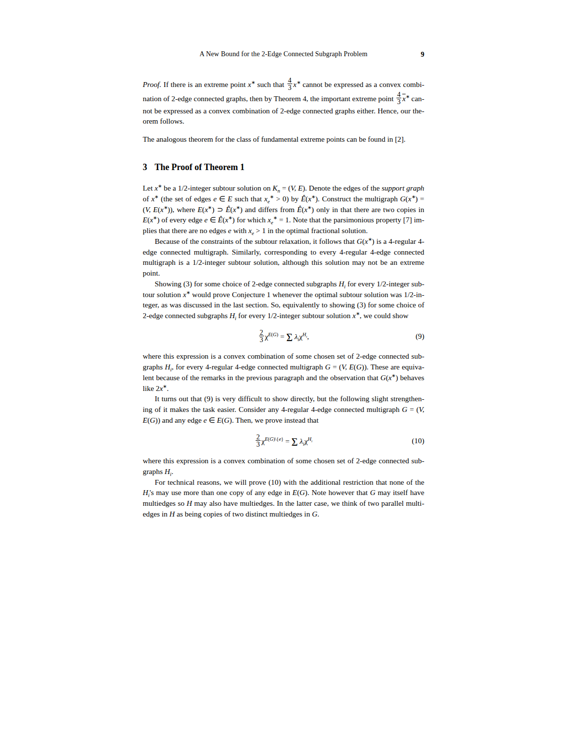A New Bound for the 2-Edge Connected Subgraph Problem 9
Proof. If there is an extreme point x∗ such that 43 x∗ cannot be expressed as a convex combination of 2-edge connected graphs, then by Theorem 4, the important extreme point 43 x∗ cannot be expressed as a convex combination of 2-edge connected graphs either. Hence, our theorem follows.
The analogous theorem for the class of fundamental extreme points can be found in [2].
3 The Proof of Theorem 1
Let x∗ be a 1/2-integer subtour solution on Kn = (V, E). Denote the edges of the support graph of x∗ (the set of edges e ∈ E such that xe∗ > 0) by Ê(x∗). Construct the multigraph G(x∗) = (V, E(x∗)), where E(x∗) ⊃ Ê(x∗) and differs from Ê(x∗) only in that there are two copies in E(x∗) of every edge e ∈ Ê(x∗) for which xe∗ = 1. Note that the parsimonious property [7] implies that there are no edges e with xe > 1 in the optimal fractional solution.
Because of the constraints of the subtour relaxation, it follows that G(x∗) is a 4-regular 4-edge connected multigraph. Similarly, corresponding to every 4-regular 4-edge connected multigraph is a 1/2-integer subtour solution, although this solution may not be an extreme point.
Showing (3) for some choice of 2-edge connected subgraphs Hi for every 1/2-integer subtour solution x∗ would prove Conjecture 1 whenever the optimal subtour solution was 1/2-integer, as was discussed in the last section. So, equivalently to showing (3) for some choice of 2-edge connected subgraphs Hi for every 1/2-integer subtour solution x∗, we could show
23 χE(G) = Σi λi χHi, (9)
where this expression is a convex combination of some chosen set of 2-edge connected subgraphs Hi, for every 4-regular 4-edge connected multigraph G = (V, E(G)). These are equivalent because of the remarks in the previous paragraph and the observation that G(x∗) behaves like 2x∗.
It turns out that (9) is very difficult to show directly, but the following slight strengthening of it makes the task easier. Consider any 4-regular 4-edge connected multigraph G = (V, E(G)) and any edge e ∈ E(G). Then, we prove instead that
23 χE(G)\{e} = Σi λi χHi (10)
where this expression is a convex combination of some chosen set of 2-edge connected subgraphs Hi.
For technical reasons, we will prove (10) with the additional restriction that none of the Hi's may use more than one copy of any edge in E(G). Note however that G may itself have multiedges so H may also have multiedges. In the latter case, we think of two parallel multiedges in H as being copies of two distinct multiedges in G.